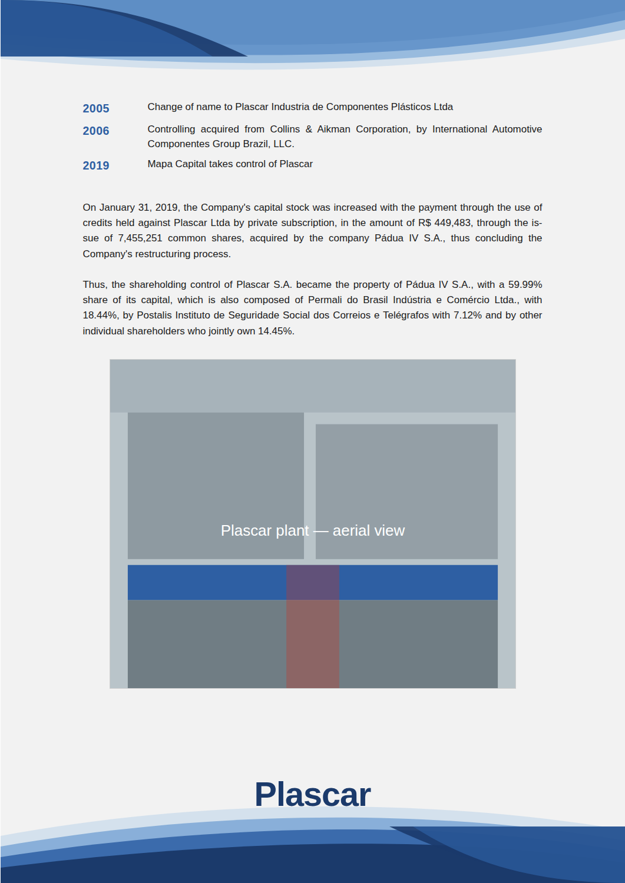| 2005 | Change of name to Plascar Industria de Componentes Plásticos Ltda |
| 2006 | Controlling acquired from Collins & Aikman Corporation, by International Automotive Componentes Group Brazil, LLC. |
| 2019 | Mapa Capital takes control of Plascar |
On January 31, 2019, the Company's capital stock was increased with the payment through the use of credits held against Plascar Ltda by private subscription, in the amount of R$ 449,483, through the issue of 7,455,251 common shares, acquired by the company Pádua IV S.A., thus concluding the Company's restructuring process.
Thus, the shareholding control of Plascar S.A. became the property of Pádua IV S.A., with a 59.99% share of its capital, which is also composed of Permali do Brasil Indústria e Comércio Ltda., with 18.44%, by Postalis Instituto de Seguridade Social dos Correios e Telégrafos with 7.12% and by other individual shareholders who jointly own 14.45%.
Plascar